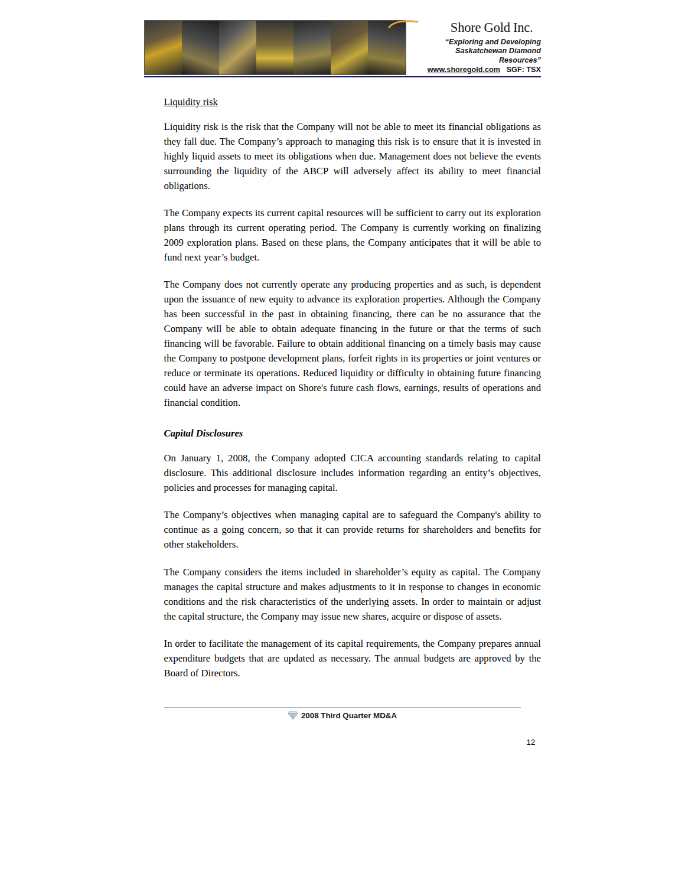Shore Gold Inc.
“Exploring and Developing
Saskatchewan Diamond Resources”
www.shoregold.com SGF: TSX
Liquidity risk
Liquidity risk is the risk that the Company will not be able to meet its financial obligations as they fall due. The Company’s approach to managing this risk is to ensure that it is invested in highly liquid assets to meet its obligations when due. Management does not believe the events surrounding the liquidity of the ABCP will adversely affect its ability to meet financial obligations.
The Company expects its current capital resources will be sufficient to carry out its exploration plans through its current operating period. The Company is currently working on finalizing 2009 exploration plans. Based on these plans, the Company anticipates that it will be able to fund next year’s budget.
The Company does not currently operate any producing properties and as such, is dependent upon the issuance of new equity to advance its exploration properties. Although the Company has been successful in the past in obtaining financing, there can be no assurance that the Company will be able to obtain adequate financing in the future or that the terms of such financing will be favorable. Failure to obtain additional financing on a timely basis may cause the Company to postpone development plans, forfeit rights in its properties or joint ventures or reduce or terminate its operations. Reduced liquidity or difficulty in obtaining future financing could have an adverse impact on Shore's future cash flows, earnings, results of operations and financial condition.
Capital Disclosures
On January 1, 2008, the Company adopted CICA accounting standards relating to capital disclosure. This additional disclosure includes information regarding an entity’s objectives, policies and processes for managing capital.
The Company’s objectives when managing capital are to safeguard the Company's ability to continue as a going concern, so that it can provide returns for shareholders and benefits for other stakeholders.
The Company considers the items included in shareholder’s equity as capital. The Company manages the capital structure and makes adjustments to it in response to changes in economic conditions and the risk characteristics of the underlying assets. In order to maintain or adjust the capital structure, the Company may issue new shares, acquire or dispose of assets.
In order to facilitate the management of its capital requirements, the Company prepares annual expenditure budgets that are updated as necessary. The annual budgets are approved by the Board of Directors.
2008 Third Quarter MD&A
12